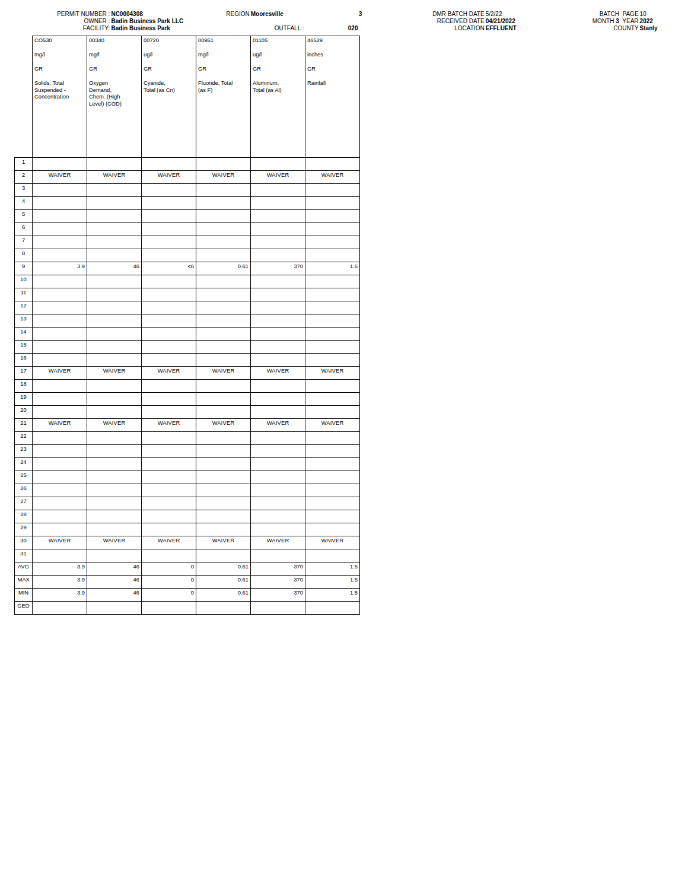| PERMIT NUMBER : | NC0004308 | | REGION | Mooresville | 3 | | DMR BATCH DATE | 5/2/22 | | BATCH PAGE | 10 |
| OWNER : | Badin Business Park LLC | | RECEIVED DATE | 04/21/2022 | | MONTH 3 YEAR | 2022 |
| FACILITY: | Badin Business Park | OUTFALL : | 020 | | LOCATION | EFFLUENT | | COUNTY | Stanly |
| | CO530 mg/l GR Solids, Total Suspended - Concentration | 00340 mg/l GR Oxygen Demand, Chem. (High Level) (COD) | 00720 ug/l GR Cyanide, Total (as Cn) | 00951 mg/l GR Fluoride, Total (as F) | 01105 ug/l GR Aluminum, Total (as Al) | 46529 inches GR Rainfall |
| 1 | | | | | | |
| 2 | WAIVER | WAIVER | WAIVER | WAIVER | WAIVER | WAIVER |
| 3 | | | | | | |
| 4 | | | | | | |
| 5 | | | | | | |
| 6 | | | | | | |
| 7 | | | | | | |
| 8 | | | | | | |
| 9 | 3.9 | 46 | <6 | 0.61 | 370 | 1.5 |
| 10 | | | | | | |
| 11 | | | | | | |
| 12 | | | | | | |
| 13 | | | | | | |
| 14 | | | | | | |
| 15 | | | | | | |
| 16 | | | | | | |
| 17 | WAIVER | WAIVER | WAIVER | WAIVER | WAIVER | WAIVER |
| 18 | | | | | | |
| 19 | | | | | | |
| 20 | | | | | | |
| 21 | WAIVER | WAIVER | WAIVER | WAIVER | WAIVER | WAIVER |
| 22 | | | | | | |
| 23 | | | | | | |
| 24 | | | | | | |
| 25 | | | | | | |
| 26 | | | | | | |
| 27 | | | | | | |
| 28 | | | | | | |
| 29 | | | | | | |
| 30 | WAIVER | WAIVER | WAIVER | WAIVER | WAIVER | WAIVER |
| 31 | | | | | | |
| AVG | 3.9 | 46 | 0 | 0.61 | 370 | 1.5 |
| MAX | 3.9 | 46 | 0 | 0.61 | 370 | 1.5 |
| MIN | 3.9 | 46 | 0 | 0.61 | 370 | 1.5 |
| GEO | | | | | | |